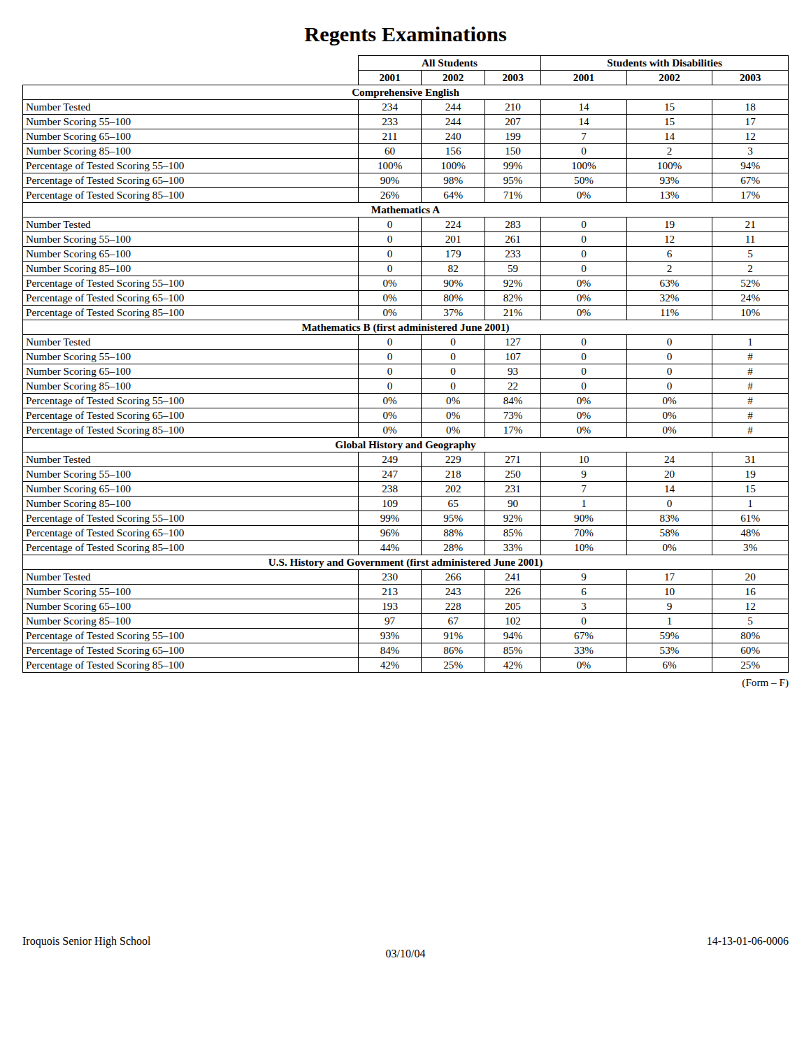Regents Examinations
| | All Students | Students with Disabilities |
| --- | --- | --- |
| | 2001 | 2002 | 2003 | 2001 | 2002 | 2003 |
| Comprehensive English |
| Number Tested | 234 | 244 | 210 | 14 | 15 | 18 |
| Number Scoring 55–100 | 233 | 244 | 207 | 14 | 15 | 17 |
| Number Scoring 65–100 | 211 | 240 | 199 | 7 | 14 | 12 |
| Number Scoring 85–100 | 60 | 156 | 150 | 0 | 2 | 3 |
| Percentage of Tested Scoring 55–100 | 100% | 100% | 99% | 100% | 100% | 94% |
| Percentage of Tested Scoring 65–100 | 90% | 98% | 95% | 50% | 93% | 67% |
| Percentage of Tested Scoring 85–100 | 26% | 64% | 71% | 0% | 13% | 17% |
| Mathematics A |
| Number Tested | 0 | 224 | 283 | 0 | 19 | 21 |
| Number Scoring 55–100 | 0 | 201 | 261 | 0 | 12 | 11 |
| Number Scoring 65–100 | 0 | 179 | 233 | 0 | 6 | 5 |
| Number Scoring 85–100 | 0 | 82 | 59 | 0 | 2 | 2 |
| Percentage of Tested Scoring 55–100 | 0% | 90% | 92% | 0% | 63% | 52% |
| Percentage of Tested Scoring 65–100 | 0% | 80% | 82% | 0% | 32% | 24% |
| Percentage of Tested Scoring 85–100 | 0% | 37% | 21% | 0% | 11% | 10% |
| Mathematics B (first administered June 2001) |
| Number Tested | 0 | 0 | 127 | 0 | 0 | 1 |
| Number Scoring 55–100 | 0 | 0 | 107 | 0 | 0 | # |
| Number Scoring 65–100 | 0 | 0 | 93 | 0 | 0 | # |
| Number Scoring 85–100 | 0 | 0 | 22 | 0 | 0 | # |
| Percentage of Tested Scoring 55–100 | 0% | 0% | 84% | 0% | 0% | # |
| Percentage of Tested Scoring 65–100 | 0% | 0% | 73% | 0% | 0% | # |
| Percentage of Tested Scoring 85–100 | 0% | 0% | 17% | 0% | 0% | # |
| Global History and Geography |
| Number Tested | 249 | 229 | 271 | 10 | 24 | 31 |
| Number Scoring 55–100 | 247 | 218 | 250 | 9 | 20 | 19 |
| Number Scoring 65–100 | 238 | 202 | 231 | 7 | 14 | 15 |
| Number Scoring 85–100 | 109 | 65 | 90 | 1 | 0 | 1 |
| Percentage of Tested Scoring 55–100 | 99% | 95% | 92% | 90% | 83% | 61% |
| Percentage of Tested Scoring 65–100 | 96% | 88% | 85% | 70% | 58% | 48% |
| Percentage of Tested Scoring 85–100 | 44% | 28% | 33% | 10% | 0% | 3% |
| U.S. History and Government (first administered June 2001) |
| Number Tested | 230 | 266 | 241 | 9 | 17 | 20 |
| Number Scoring 55–100 | 213 | 243 | 226 | 6 | 10 | 16 |
| Number Scoring 65–100 | 193 | 228 | 205 | 3 | 9 | 12 |
| Number Scoring 85–100 | 97 | 67 | 102 | 0 | 1 | 5 |
| Percentage of Tested Scoring 55–100 | 93% | 91% | 94% | 67% | 59% | 80% |
| Percentage of Tested Scoring 65–100 | 84% | 86% | 85% | 33% | 53% | 60% |
| Percentage of Tested Scoring 85–100 | 42% | 25% | 42% | 0% | 6% | 25% |
(Form – F)
Iroquois Senior High School 14-13-01-06-0006
03/10/04